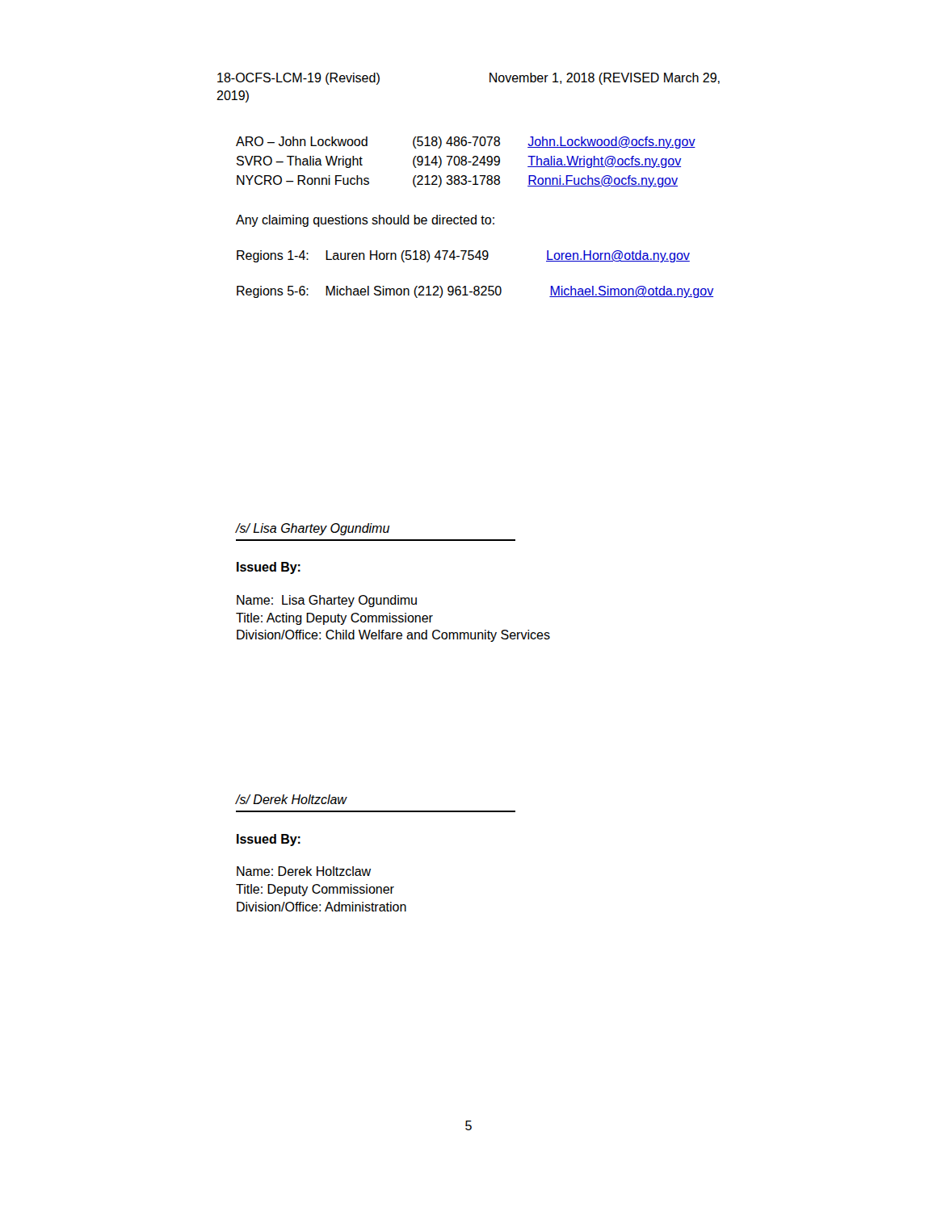18-OCFS-LCM-19 (Revised)
2019)
November 1, 2018 (REVISED March 29,
| ARO – John Lockwood | (518) 486-7078 | John.Lockwood@ocfs.ny.gov |
| SVRO – Thalia Wright | (914) 708-2499 | Thalia.Wright@ocfs.ny.gov |
| NYCRO – Ronni Fuchs | (212) 383-1788 | Ronni.Fuchs@ocfs.ny.gov |
Any claiming questions should be directed to:
Regions 1-4: Lauren Horn (518) 474-7549 Loren.Horn@otda.ny.gov
Regions 5-6: Michael Simon (212) 961-8250 Michael.Simon@otda.ny.gov
/s/ Lisa Ghartey Ogundimu
Issued By:
Name: Lisa Ghartey Ogundimu
Title: Acting Deputy Commissioner
Division/Office: Child Welfare and Community Services
/s/ Derek Holtzclaw
Issued By:
Name: Derek Holtzclaw
Title: Deputy Commissioner
Division/Office: Administration
5